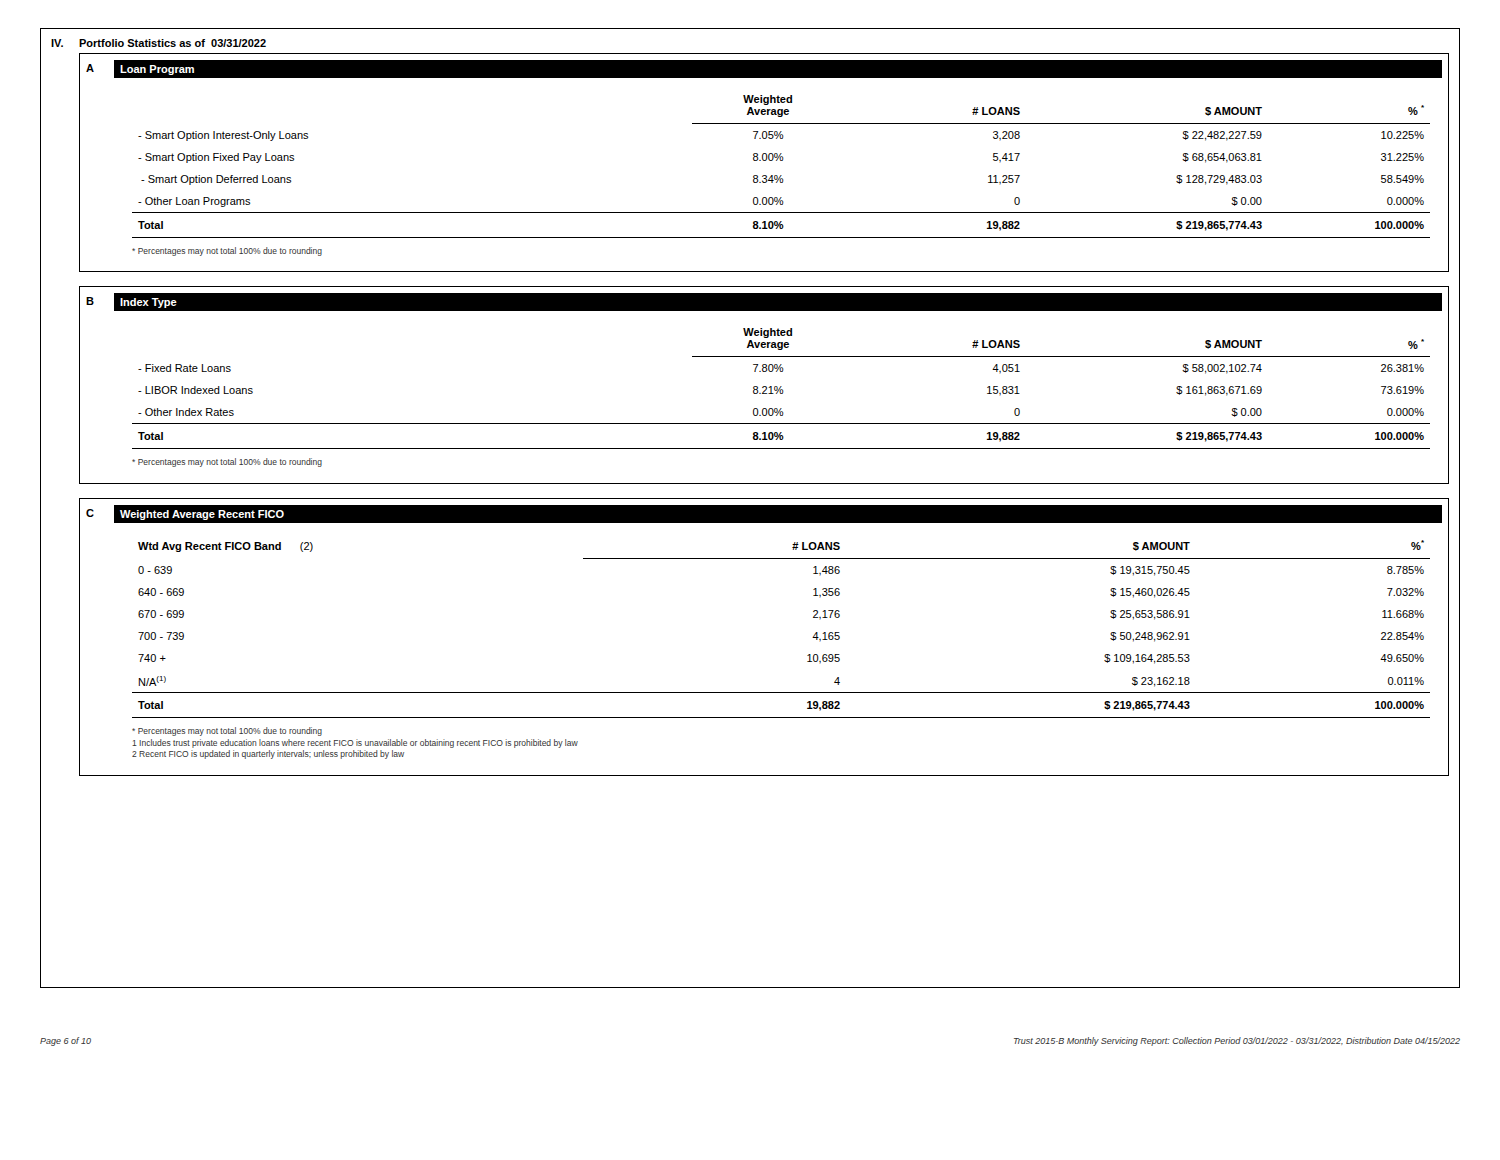IV.
Portfolio Statistics as of 03/31/2022
A
Loan Program
| | Weighted Average | # LOANS | $ AMOUNT | % * |
| --- | --- | --- | --- | --- |
| - Smart Option Interest-Only Loans | 7.05% | 3,208 | $ 22,482,227.59 | 10.225% |
| - Smart Option Fixed Pay Loans | 8.00% | 5,417 | $ 68,654,063.81 | 31.225% |
| - Smart Option Deferred Loans | 8.34% | 11,257 | $ 128,729,483.03 | 58.549% |
| - Other Loan Programs | 0.00% | 0 | $ 0.00 | 0.000% |
| Total | 8.10% | 19,882 | $ 219,865,774.43 | 100.000% |
* Percentages may not total 100% due to rounding
B
Index Type
| | Weighted Average | # LOANS | $ AMOUNT | % * |
| --- | --- | --- | --- | --- |
| - Fixed Rate Loans | 7.80% | 4,051 | $ 58,002,102.74 | 26.381% |
| - LIBOR Indexed Loans | 8.21% | 15,831 | $ 161,863,671.69 | 73.619% |
| - Other Index Rates | 0.00% | 0 | $ 0.00 | 0.000% |
| Total | 8.10% | 19,882 | $ 219,865,774.43 | 100.000% |
* Percentages may not total 100% due to rounding
C
Weighted Average Recent FICO
| Wtd Avg Recent FICO Band (2) | # LOANS | $ AMOUNT | % * |
| --- | --- | --- | --- |
| 0 - 639 | 1,486 | $ 19,315,750.45 | 8.785% |
| 640 - 669 | 1,356 | $ 15,460,026.45 | 7.032% |
| 670 - 699 | 2,176 | $ 25,653,586.91 | 11.668% |
| 700 - 739 | 4,165 | $ 50,248,962.91 | 22.854% |
| 740 + | 10,695 | $ 109,164,285.53 | 49.650% |
| N/A (1) | 4 | $ 23,162.18 | 0.011% |
| Total | 19,882 | $ 219,865,774.43 | 100.000% |
* Percentages may not total 100% due to rounding
1 Includes trust private education loans where recent FICO is unavailable or obtaining recent FICO is prohibited by law
2 Recent FICO is updated in quarterly intervals; unless prohibited by law
Page 6 of 10
Trust 2015-B Monthly Servicing Report: Collection Period 03/01/2022 - 03/31/2022, Distribution Date 04/15/2022